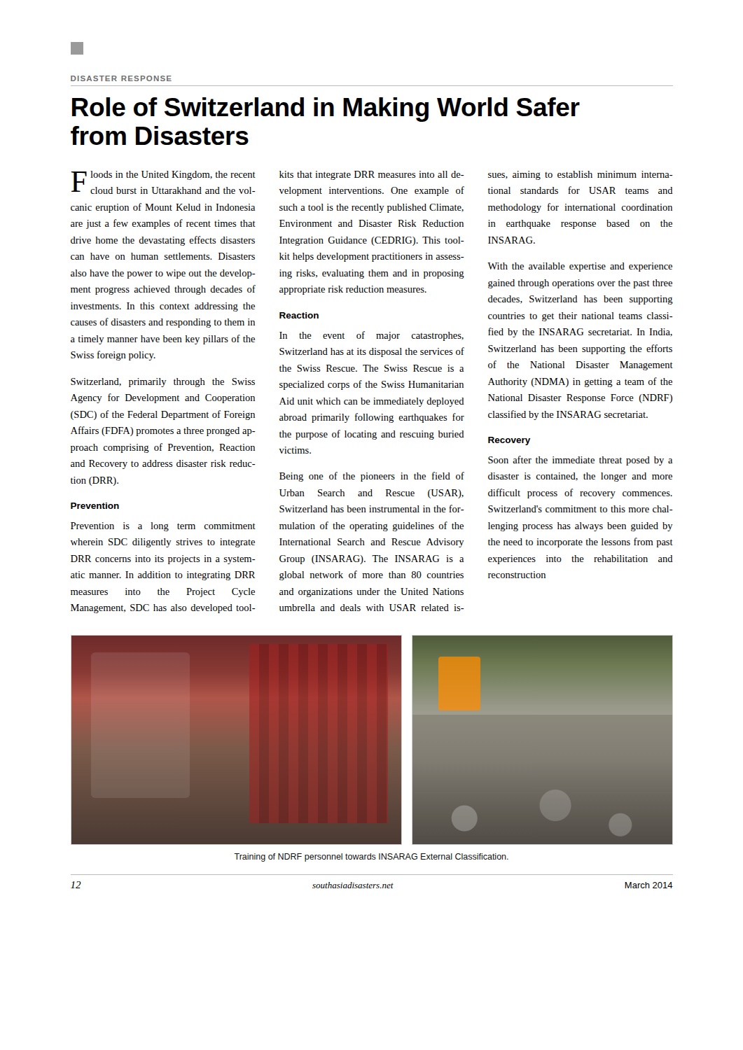DISASTER RESPONSE
Role of Switzerland in Making World Safer
from Disasters
Floods in the United Kingdom, the recent cloud burst in Uttarakhand and the volcanic eruption of Mount Kelud in Indonesia are just a few examples of recent times that drive home the devastating effects disasters can have on human settlements. Disasters also have the power to wipe out the development progress achieved through decades of investments. In this context addressing the causes of disasters and responding to them in a timely manner have been key pillars of the Swiss foreign policy.
Switzerland, primarily through the Swiss Agency for Development and Cooperation (SDC) of the Federal Department of Foreign Affairs (FDFA) promotes a three pronged approach comprising of Prevention, Reaction and Recovery to address disaster risk reduction (DRR).
Prevention
Prevention is a long term commitment wherein SDC diligently strives to integrate DRR concerns into its projects in a systematic manner. In addition to integrating DRR measures into the Project Cycle Management, SDC has also developed toolkits that integrate DRR measures into all development interventions. One example of such a tool is the recently published Climate, Environment and Disaster Risk Reduction Integration Guidance (CEDRIG). This toolkit helps development practitioners in assessing risks, evaluating them and in proposing appropriate risk reduction measures.
Reaction
In the event of major catastrophes, Switzerland has at its disposal the services of the Swiss Rescue. The Swiss Rescue is a specialized corps of the Swiss Humanitarian Aid unit which can be immediately deployed abroad primarily following earthquakes for the purpose of locating and rescuing buried victims.
Being one of the pioneers in the field of Urban Search and Rescue (USAR), Switzerland has been instrumental in the formulation of the operating guidelines of the International Search and Rescue Advisory Group (INSARAG). The INSARAG is a global network of more than 80 countries and organizations under the United Nations umbrella and deals with USAR related issues, aiming to establish minimum international standards for USAR teams and methodology for international coordination in earthquake response based on the INSARAG.
With the available expertise and experience gained through operations over the past three decades, Switzerland has been supporting countries to get their national teams classified by the INSARAG secretariat. In India, Switzerland has been supporting the efforts of the National Disaster Management Authority (NDMA) in getting a team of the National Disaster Response Force (NDRF) classified by the INSARAG secretariat.
Recovery
Soon after the immediate threat posed by a disaster is contained, the longer and more difficult process of recovery commences. Switzerland's commitment to this more challenging process has always been guided by the need to incorporate the lessons from past experiences into the rehabilitation and reconstruction
Training of NDRF personnel towards INSARAG External Classification.
12
southasiadisasters.net
March 2014